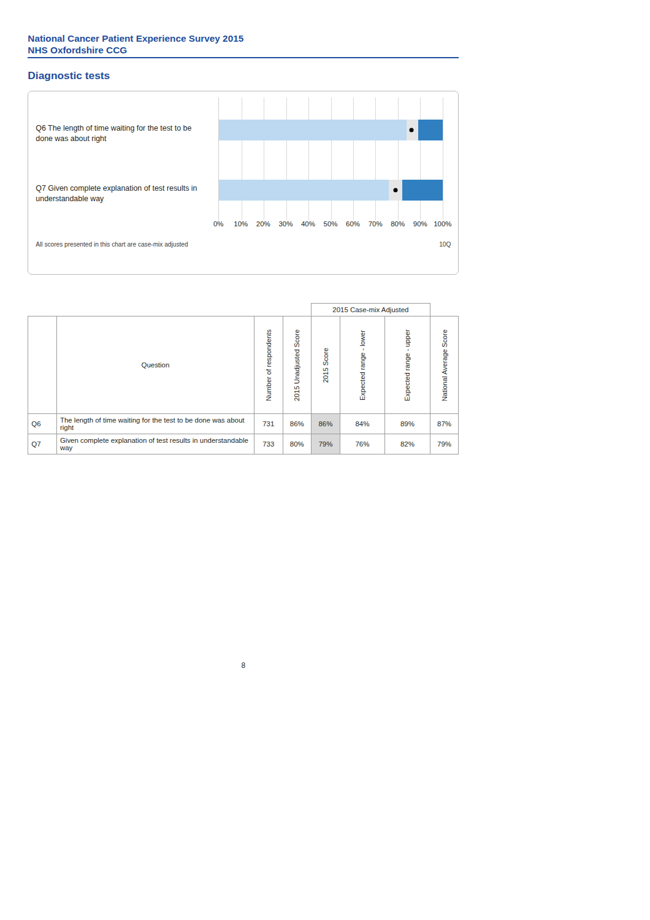National Cancer Patient Experience Survey 2015
NHS Oxfordshire CCG
Diagnostic tests
Q6 The length of time waiting for the test to be done was about right
Q7 Given complete explanation of test results in understandable way
0%
10%
20%
30%
40%
50%
60%
70%
80%
90%
100%
All scores presented in this chart are case-mix adjusted 10Q
| | | | | 2015 Case-mix Adjusted | |
| --- | --- | --- | --- | --- | --- |
| | Question | Number of respondents | 2015 Unadjusted Score | 2015 Score | Expected range - lower | Expected range - upper | National Average Score |
| Q6 | The length of time waiting for the test to be done was about right | 731 | 86% | 86% | 84% | 89% | 87% |
| Q7 | Given complete explanation of test results in understandable way | 733 | 80% | 79% | 76% | 82% | 79% |
8